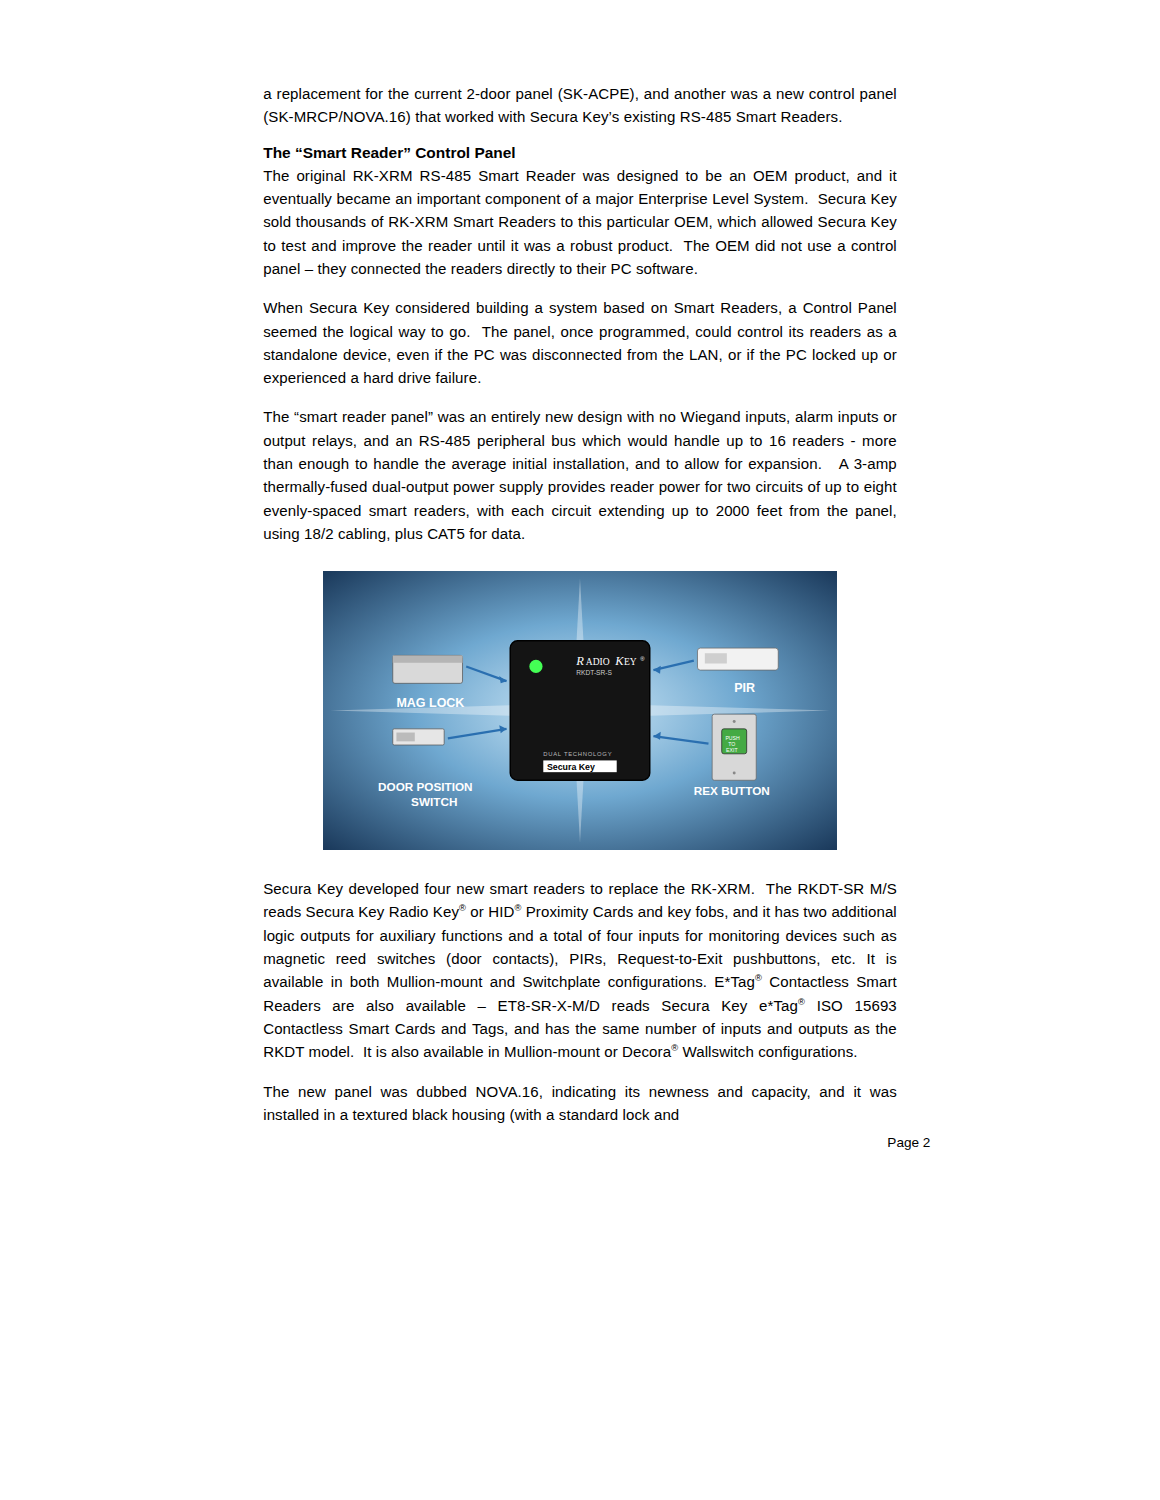a replacement for the current 2-door panel (SK-ACPE), and another was a new control panel (SK-MRCP/NOVA.16) that worked with Secura Key’s existing RS-485 Smart Readers.
The “Smart Reader” Control Panel
The original RK-XRM RS-485 Smart Reader was designed to be an OEM product, and it eventually became an important component of a major Enterprise Level System. Secura Key sold thousands of RK-XRM Smart Readers to this particular OEM, which allowed Secura Key to test and improve the reader until it was a robust product. The OEM did not use a control panel – they connected the readers directly to their PC software.
When Secura Key considered building a system based on Smart Readers, a Control Panel seemed the logical way to go. The panel, once programmed, could control its readers as a standalone device, even if the PC was disconnected from the LAN, or if the PC locked up or experienced a hard drive failure.
The “smart reader panel” was an entirely new design with no Wiegand inputs, alarm inputs or output relays, and an RS-485 peripheral bus which would handle up to 16 readers - more than enough to handle the average initial installation, and to allow for expansion. A 3-amp thermally-fused dual-output power supply provides reader power for two circuits of up to eight evenly-spaced smart readers, with each circuit extending up to 2000 feet from the panel, using 18/2 cabling, plus CAT5 for data.
Secura Key developed four new smart readers to replace the RK-XRM. The RKDT-SR M/S reads Secura Key Radio Key® or HID® Proximity Cards and key fobs, and it has two additional logic outputs for auxiliary functions and a total of four inputs for monitoring devices such as magnetic reed switches (door contacts), PIRs, Request-to-Exit pushbuttons, etc. It is available in both Mullion-mount and Switchplate configurations. E*Tag® Contactless Smart Readers are also available – ET8-SR-X-M/D reads Secura Key e*Tag® ISO 15693 Contactless Smart Cards and Tags, and has the same number of inputs and outputs as the RKDT model. It is also available in Mullion-mount or Decora® Wallswitch configurations.
The new panel was dubbed NOVA.16, indicating its newness and capacity, and it was installed in a textured black housing (with a standard lock and
Page 2